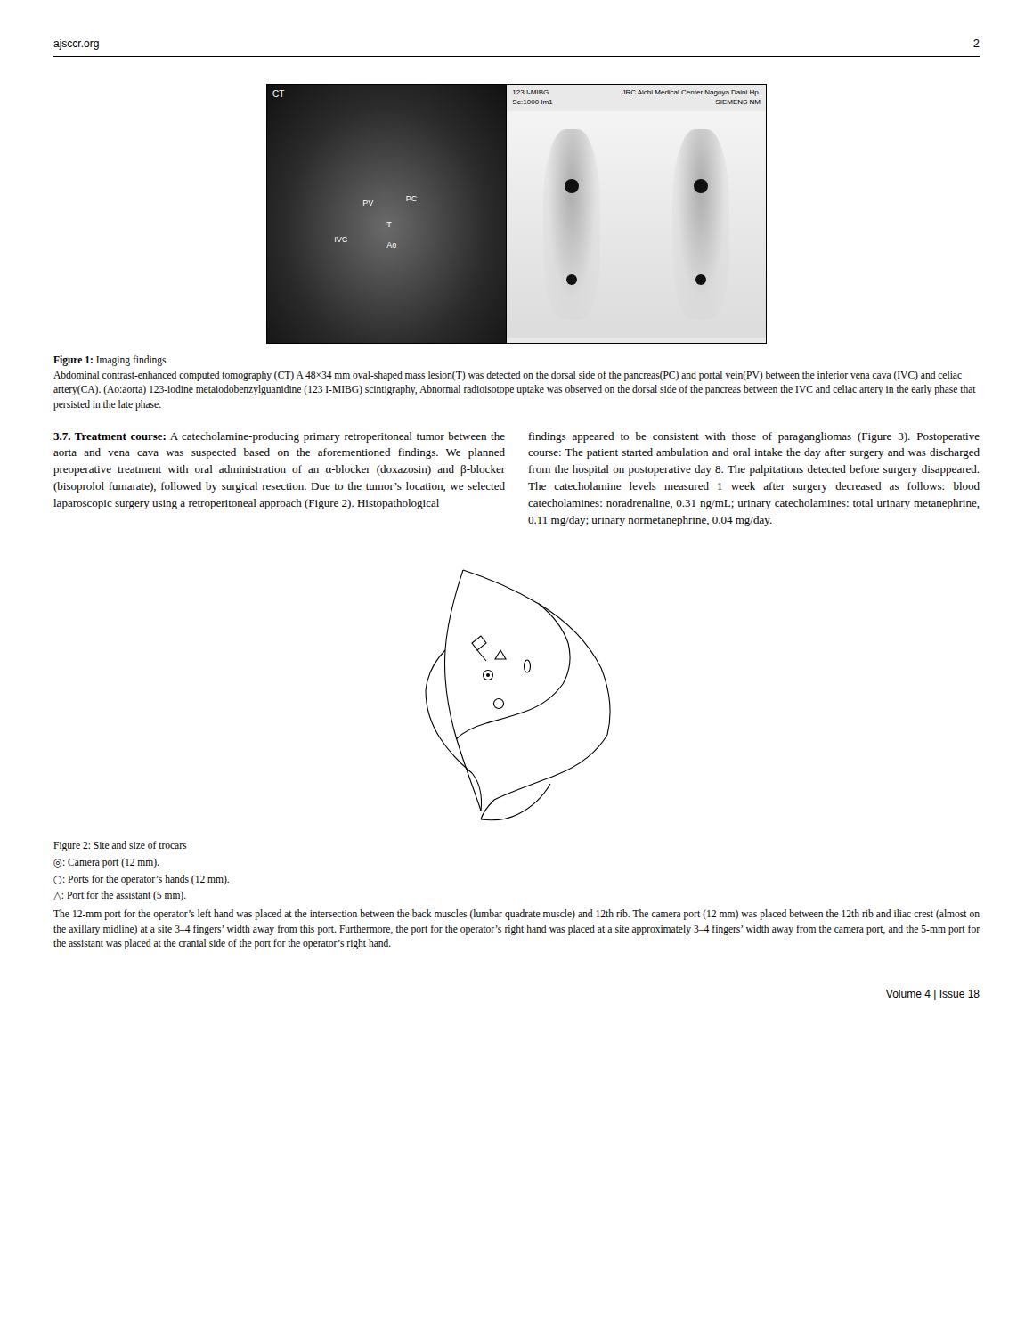ajsccr.org
2
CT
PV
PC
T
IVC
Ao
123 I-MIBG JRC Aichi Medical Center Nagoya Daini Hp.
Se:1000 Im1 SIEMENS NM
Figure 1: Imaging findings
Abdominal contrast-enhanced computed tomography (CT) A 48×34 mm oval-shaped mass lesion(T) was detected on the dorsal side of the pancreas(PC) and portal vein(PV) between the inferior vena cava (IVC) and celiac artery(CA). (Ao:aorta) 123-iodine metaiodobenzylguanidine (123 I-MIBG) scintigraphy, Abnormal radioisotope uptake was observed on the dorsal side of the pancreas between the IVC and celiac artery in the early phase that persisted in the late phase.
3.7. Treatment course: A catecholamine-producing primary retroperitoneal tumor between the aorta and vena cava was suspected based on the aforementioned findings. We planned preoperative treatment with oral administration of an α-blocker (doxazosin) and β-blocker (bisoprolol fumarate), followed by surgical resection. Due to the tumor’s location, we selected laparoscopic surgery using a retroperitoneal approach (Figure 2). Histopathological
findings appeared to be consistent with those of paragangliomas (Figure 3). Postoperative course: The patient started ambulation and oral intake the day after surgery and was discharged from the hospital on postoperative day 8. The palpitations detected before surgery disappeared. The catecholamine levels measured 1 week after surgery decreased as follows: blood catecholamines: noradrenaline, 0.31 ng/mL; urinary catecholamines: total urinary metanephrine, 0.11 mg/day; urinary normetanephrine, 0.04 mg/day.
Figure 2: Site and size of trocars
◎: Camera port (12 mm).
○: Ports for the operator’s hands (12 mm).
△: Port for the assistant (5 mm).
The 12-mm port for the operator’s left hand was placed at the intersection between the back muscles (lumbar quadrate muscle) and 12th rib. The camera port (12 mm) was placed between the 12th rib and iliac crest (almost on the axillary midline) at a site 3–4 fingers’ width away from this port. Furthermore, the port for the operator’s right hand was placed at a site approximately 3–4 fingers’ width away from the camera port, and the 5-mm port for the assistant was placed at the cranial side of the port for the operator’s right hand.
Volume 4 | Issue 18